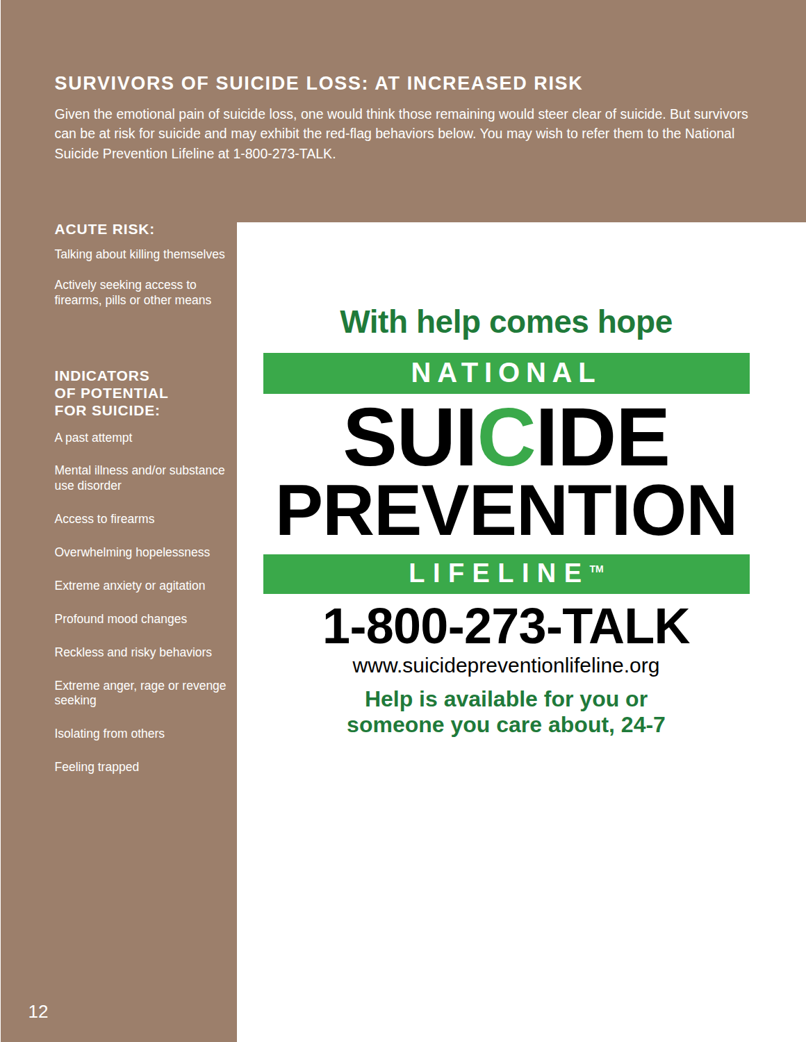SURVIVORS OF SUICIDE LOSS: AT INCREASED RISK
Given the emotional pain of suicide loss, one would think those remaining would steer clear of suicide. But survivors can be at risk for suicide and may exhibit the red-flag behaviors below. You may wish to refer them to the National Suicide Prevention Lifeline at 1-800-273-TALK.
ACUTE RISK:
Talking about killing themselves
Actively seeking access to firearms, pills or other means
INDICATORS
OF POTENTIAL
FOR SUICIDE:
A past attempt
Mental illness and/or substance use disorder
Access to firearms
Overwhelming hopelessness
Extreme anxiety or agitation
Profound mood changes
Reckless and risky behaviors
Extreme anger, rage or revenge seeking
Isolating from others
Feeling trapped
With help comes hope
NATIONAL
SUICIDE
PREVENTION
LIFELINETM
1-800-273-TALK
www.suicidepreventionlifeline.org
Help is available for you or
someone you care about, 24-7
12